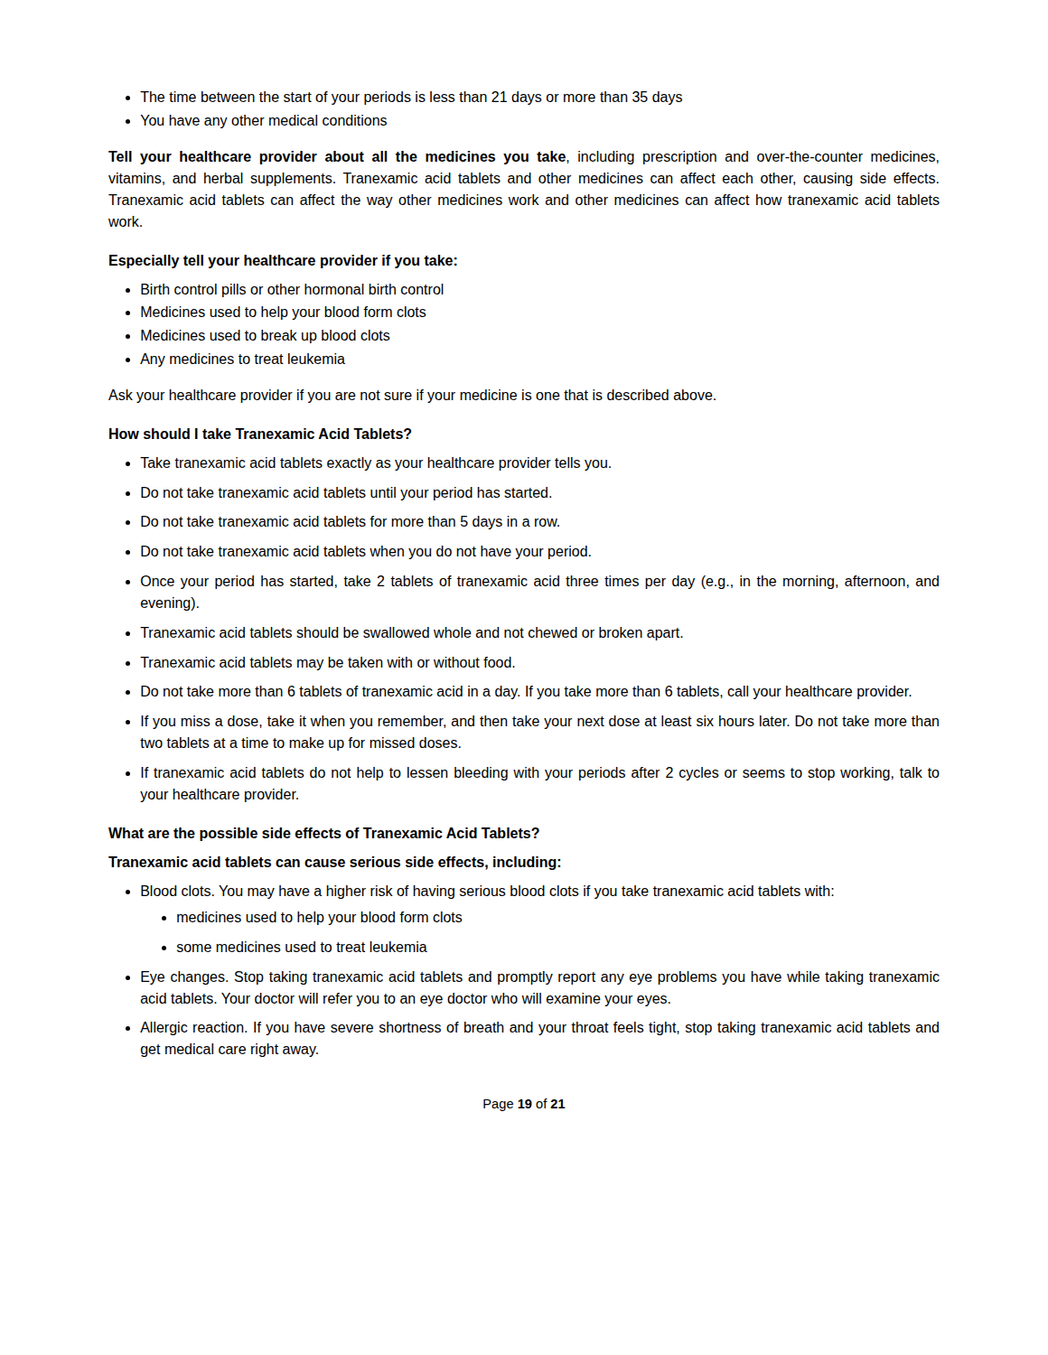The time between the start of your periods is less than 21 days or more than 35 days
You have any other medical conditions
Tell your healthcare provider about all the medicines you take, including prescription and over-the-counter medicines, vitamins, and herbal supplements. Tranexamic acid tablets and other medicines can affect each other, causing side effects. Tranexamic acid tablets can affect the way other medicines work and other medicines can affect how tranexamic acid tablets work.
Especially tell your healthcare provider if you take:
Birth control pills or other hormonal birth control
Medicines used to help your blood form clots
Medicines used to break up blood clots
Any medicines to treat leukemia
Ask your healthcare provider if you are not sure if your medicine is one that is described above.
How should I take Tranexamic Acid Tablets?
Take tranexamic acid tablets exactly as your healthcare provider tells you.
Do not take tranexamic acid tablets until your period has started.
Do not take tranexamic acid tablets for more than 5 days in a row.
Do not take tranexamic acid tablets when you do not have your period.
Once your period has started, take 2 tablets of tranexamic acid three times per day (e.g., in the morning, afternoon, and evening).
Tranexamic acid tablets should be swallowed whole and not chewed or broken apart.
Tranexamic acid tablets may be taken with or without food.
Do not take more than 6 tablets of tranexamic acid in a day. If you take more than 6 tablets, call your healthcare provider.
If you miss a dose, take it when you remember, and then take your next dose at least six hours later. Do not take more than two tablets at a time to make up for missed doses.
If tranexamic acid tablets do not help to lessen bleeding with your periods after 2 cycles or seems to stop working, talk to your healthcare provider.
What are the possible side effects of Tranexamic Acid Tablets?
Tranexamic acid tablets can cause serious side effects, including:
Blood clots. You may have a higher risk of having serious blood clots if you take tranexamic acid tablets with:
medicines used to help your blood form clots
some medicines used to treat leukemia
Eye changes. Stop taking tranexamic acid tablets and promptly report any eye problems you have while taking tranexamic acid tablets. Your doctor will refer you to an eye doctor who will examine your eyes.
Allergic reaction. If you have severe shortness of breath and your throat feels tight, stop taking tranexamic acid tablets and get medical care right away.
Page 19 of 21